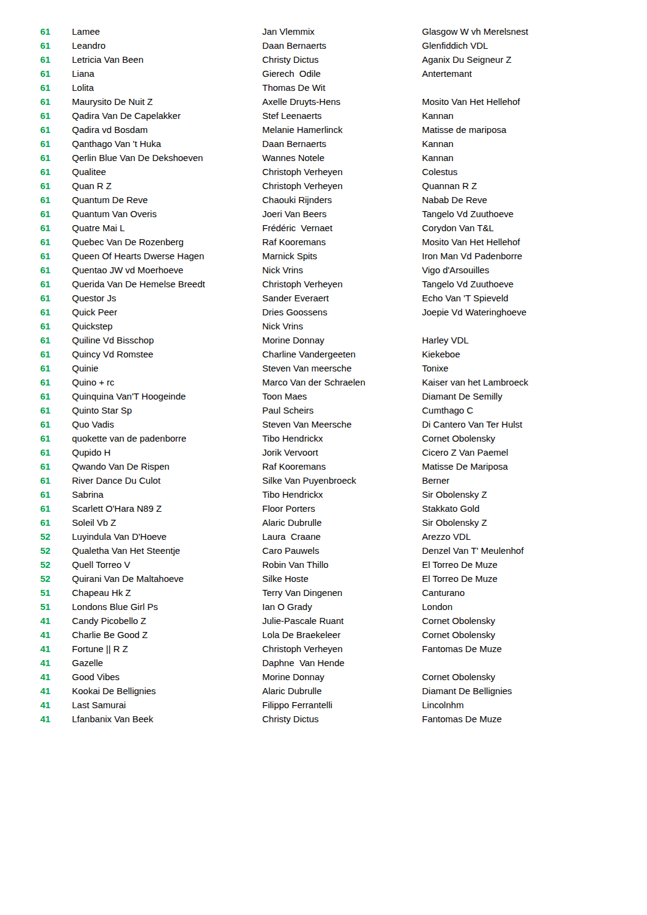| 61 | Lamee | Jan Vlemmix | Glasgow W vh Merelsnest |
| 61 | Leandro | Daan Bernaerts | Glenfiddich VDL |
| 61 | Letricia Van Been | Christy Dictus | Aganix Du Seigneur Z |
| 61 | Liana | Gierech Odile | Antertemant |
| 61 | Lolita | Thomas De Wit | |
| 61 | Maurysito De Nuit Z | Axelle Druyts-Hens | Mosito Van Het Hellehof |
| 61 | Qadira Van De Capelakker | Stef Leenaerts | Kannan |
| 61 | Qadira vd Bosdam | Melanie Hamerlinck | Matisse de mariposa |
| 61 | Qanthago Van 't Huka | Daan Bernaerts | Kannan |
| 61 | Qerlin Blue Van De Dekshoeven | Wannes Notele | Kannan |
| 61 | Qualitee | Christoph Verheyen | Colestus |
| 61 | Quan R Z | Christoph Verheyen | Quannan R Z |
| 61 | Quantum De Reve | Chaouki Rijnders | Nabab De Reve |
| 61 | Quantum Van Overis | Joeri Van Beers | Tangelo Vd Zuuthoeve |
| 61 | Quatre Mai L | Frédéric Vernaet | Corydon Van T&L |
| 61 | Quebec Van De Rozenberg | Raf Kooremans | Mosito Van Het Hellehof |
| 61 | Queen Of Hearts Dwerse Hagen | Marnick Spits | Iron Man Vd Padenborre |
| 61 | Quentao JW vd Moerhoeve | Nick Vrins | Vigo d'Arsouilles |
| 61 | Querida Van De Hemelse Breedt | Christoph Verheyen | Tangelo Vd Zuuthoeve |
| 61 | Questor Js | Sander Everaert | Echo Van 'T Spieveld |
| 61 | Quick Peer | Dries Goossens | Joepie Vd Wateringhoeve |
| 61 | Quickstep | Nick Vrins | |
| 61 | Quiline Vd Bisschop | Morine Donnay | Harley VDL |
| 61 | Quincy Vd Romstee | Charline Vandergeeten | Kiekeboe |
| 61 | Quinie | Steven Van meersche | Tonixe |
| 61 | Quino + rc | Marco Van der Schraelen | Kaiser van het Lambroeck |
| 61 | Quinquina Van'T Hoogeinde | Toon Maes | Diamant De Semilly |
| 61 | Quinto Star Sp | Paul Scheirs | Cumthago C |
| 61 | Quo Vadis | Steven Van Meersche | Di Cantero Van Ter Hulst |
| 61 | quokette van de padenborre | Tibo Hendrickx | Cornet Obolensky |
| 61 | Qupido H | Jorik Vervoort | Cicero Z Van Paemel |
| 61 | Qwando Van De Rispen | Raf Kooremans | Matisse De Mariposa |
| 61 | River Dance Du Culot | Silke Van Puyenbroeck | Berner |
| 61 | Sabrina | Tibo Hendrickx | Sir Obolensky Z |
| 61 | Scarlett O'Hara N89 Z | Floor Porters | Stakkato Gold |
| 61 | Soleil Vb Z | Alaric Dubrulle | Sir Obolensky Z |
| 52 | Luyindula Van D'Hoeve | Laura Craane | Arezzo VDL |
| 52 | Qualetha Van Het Steentje | Caro Pauwels | Denzel Van T' Meulenhof |
| 52 | Quell Torreo V | Robin Van Thillo | El Torreo De Muze |
| 52 | Quirani Van De Maltahoeve | Silke Hoste | El Torreo De Muze |
| 51 | Chapeau Hk Z | Terry Van Dingenen | Canturano |
| 51 | Londons Blue Girl Ps | Ian O Grady | London |
| 41 | Candy Picobello Z | Julie-Pascale Ruant | Cornet Obolensky |
| 41 | Charlie Be Good Z | Lola De Braekeleer | Cornet Obolensky |
| 41 | Fortune // R Z | Christoph Verheyen | Fantomas De Muze |
| 41 | Gazelle | Daphne Van Hende | |
| 41 | Good Vibes | Morine Donnay | Cornet Obolensky |
| 41 | Kookai De Bellignies | Alaric Dubrulle | Diamant De Bellignies |
| 41 | Last Samurai | Filippo Ferrantelli | Lincolnhm |
| 41 | Lfanbanix Van Beek | Christy Dictus | Fantomas De Muze |